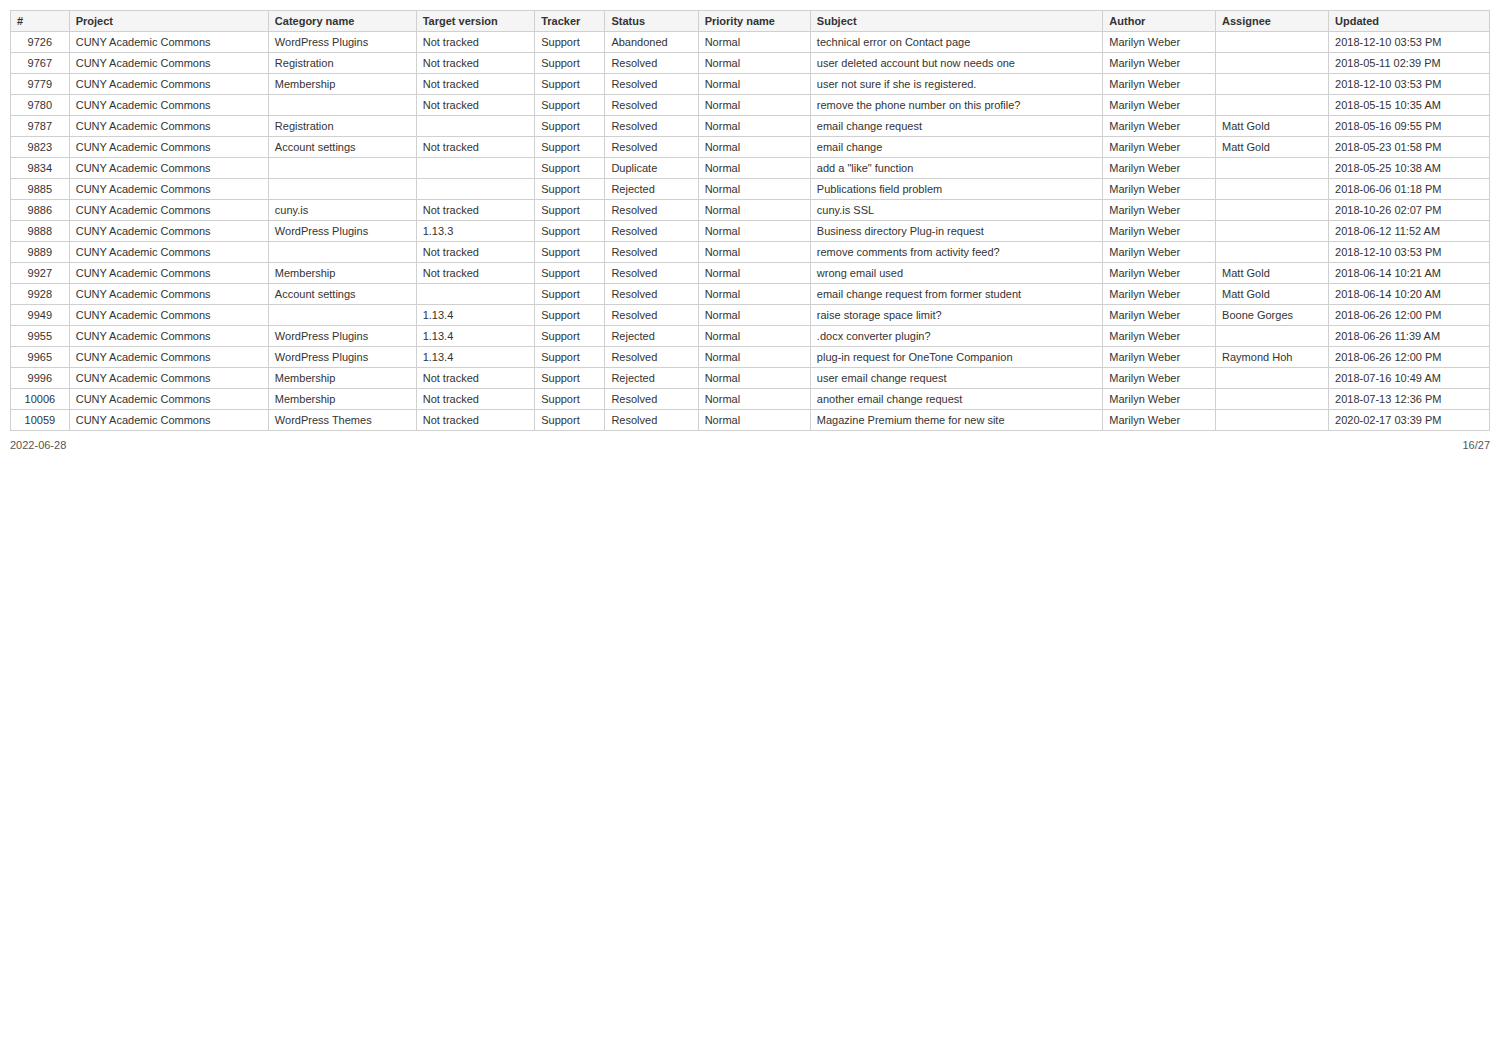| # | Project | Category name | Target version | Tracker | Status | Priority name | Subject | Author | Assignee | Updated |
| --- | --- | --- | --- | --- | --- | --- | --- | --- | --- | --- |
| 9726 | CUNY Academic Commons | WordPress Plugins | Not tracked | Support | Abandoned | Normal | technical error on Contact page | Marilyn Weber | | 2018-12-10 03:53 PM |
| 9767 | CUNY Academic Commons | Registration | Not tracked | Support | Resolved | Normal | user deleted account but now needs one | Marilyn Weber | | 2018-05-11 02:39 PM |
| 9779 | CUNY Academic Commons | Membership | Not tracked | Support | Resolved | Normal | user not sure if she is registered. | Marilyn Weber | | 2018-12-10 03:53 PM |
| 9780 | CUNY Academic Commons | | Not tracked | Support | Resolved | Normal | remove the phone number on this profile? | Marilyn Weber | | 2018-05-15 10:35 AM |
| 9787 | CUNY Academic Commons | Registration | | Support | Resolved | Normal | email change request | Marilyn Weber | Matt Gold | 2018-05-16 09:55 PM |
| 9823 | CUNY Academic Commons | Account settings | Not tracked | Support | Resolved | Normal | email change | Marilyn Weber | Matt Gold | 2018-05-23 01:58 PM |
| 9834 | CUNY Academic Commons | | | Support | Duplicate | Normal | add a "like" function | Marilyn Weber | | 2018-05-25 10:38 AM |
| 9885 | CUNY Academic Commons | | | Support | Rejected | Normal | Publications field problem | Marilyn Weber | | 2018-06-06 01:18 PM |
| 9886 | CUNY Academic Commons | cuny.is | Not tracked | Support | Resolved | Normal | cuny.is SSL | Marilyn Weber | | 2018-10-26 02:07 PM |
| 9888 | CUNY Academic Commons | WordPress Plugins | 1.13.3 | Support | Resolved | Normal | Business directory Plug-in request | Marilyn Weber | | 2018-06-12 11:52 AM |
| 9889 | CUNY Academic Commons | | Not tracked | Support | Resolved | Normal | remove comments from activity feed? | Marilyn Weber | | 2018-12-10 03:53 PM |
| 9927 | CUNY Academic Commons | Membership | Not tracked | Support | Resolved | Normal | wrong email used | Marilyn Weber | Matt Gold | 2018-06-14 10:21 AM |
| 9928 | CUNY Academic Commons | Account settings | | Support | Resolved | Normal | email change request from former student | Marilyn Weber | Matt Gold | 2018-06-14 10:20 AM |
| 9949 | CUNY Academic Commons | | 1.13.4 | Support | Resolved | Normal | raise storage space limit? | Marilyn Weber | Boone Gorges | 2018-06-26 12:00 PM |
| 9955 | CUNY Academic Commons | WordPress Plugins | 1.13.4 | Support | Rejected | Normal | .docx converter plugin? | Marilyn Weber | | 2018-06-26 11:39 AM |
| 9965 | CUNY Academic Commons | WordPress Plugins | 1.13.4 | Support | Resolved | Normal | plug-in request for OneTone Companion | Marilyn Weber | Raymond Hoh | 2018-06-26 12:00 PM |
| 9996 | CUNY Academic Commons | Membership | Not tracked | Support | Rejected | Normal | user email change request | Marilyn Weber | | 2018-07-16 10:49 AM |
| 10006 | CUNY Academic Commons | Membership | Not tracked | Support | Resolved | Normal | another email change request | Marilyn Weber | | 2018-07-13 12:36 PM |
| 10059 | CUNY Academic Commons | WordPress Themes | Not tracked | Support | Resolved | Normal | Magazine Premium theme for new site | Marilyn Weber | | 2020-02-17 03:39 PM |
2022-06-28 16/27